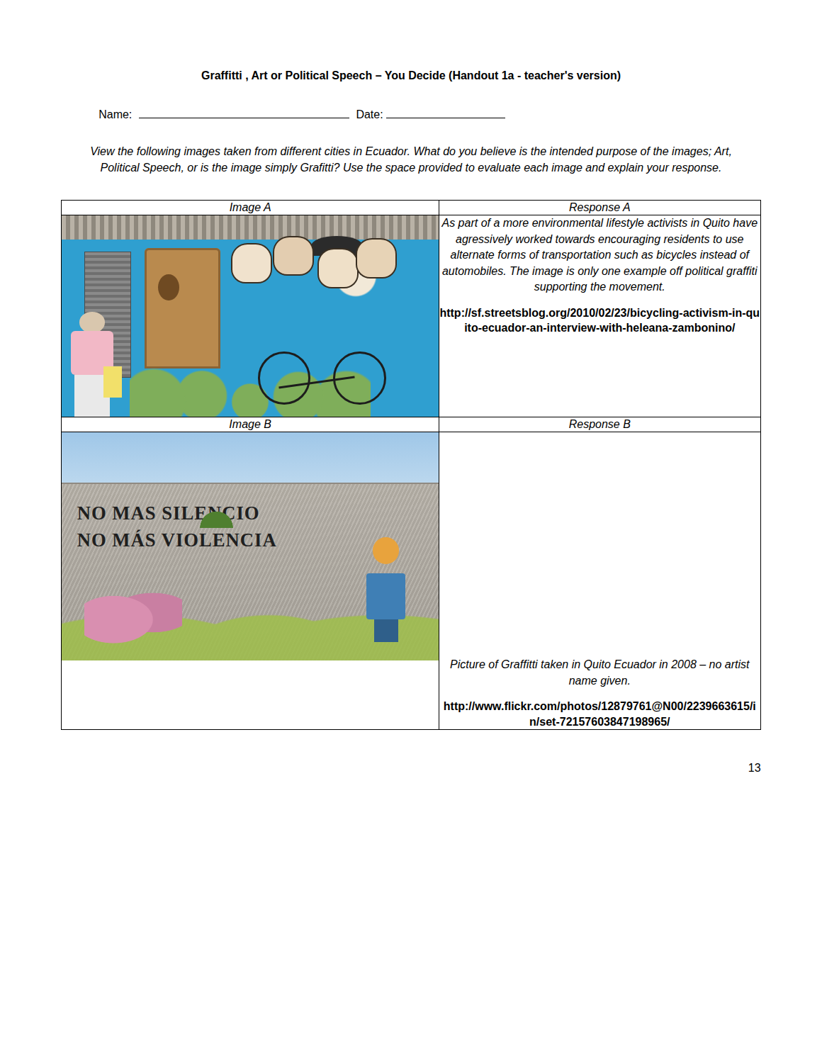Graffitti , Art or Political Speech – You Decide (Handout 1a - teacher's version)
Name: Date:
View the following images taken from different cities in Ecuador. What do you believe is the intended purpose of the images; Art, Political Speech, or is the image simply Grafitti? Use the space provided to evaluate each image and explain your response.
| Image A | Response A |
| --- | --- |
| | As part of a more environmental lifestyle activists in Quito have agressively worked towards encouraging residents to use alternate forms of transportation such as bicycles instead of automobiles. The image is only one example off political graffiti supporting the movement. http://sf.streetsblog.org/2010/02/23/bicycling-activism-in-quito-ecuador-an-interview-with-heleana-zambonino/ |
| Image B | Response B |
| NO MAS SILENCIO NO MÁS VIOLENCIA | Picture of Graffitti taken in Quito Ecuador in 2008 – no artist name given. http://www.flickr.com/photos/12879761@N00/2239663615/in/set-72157603847198965/ |
13